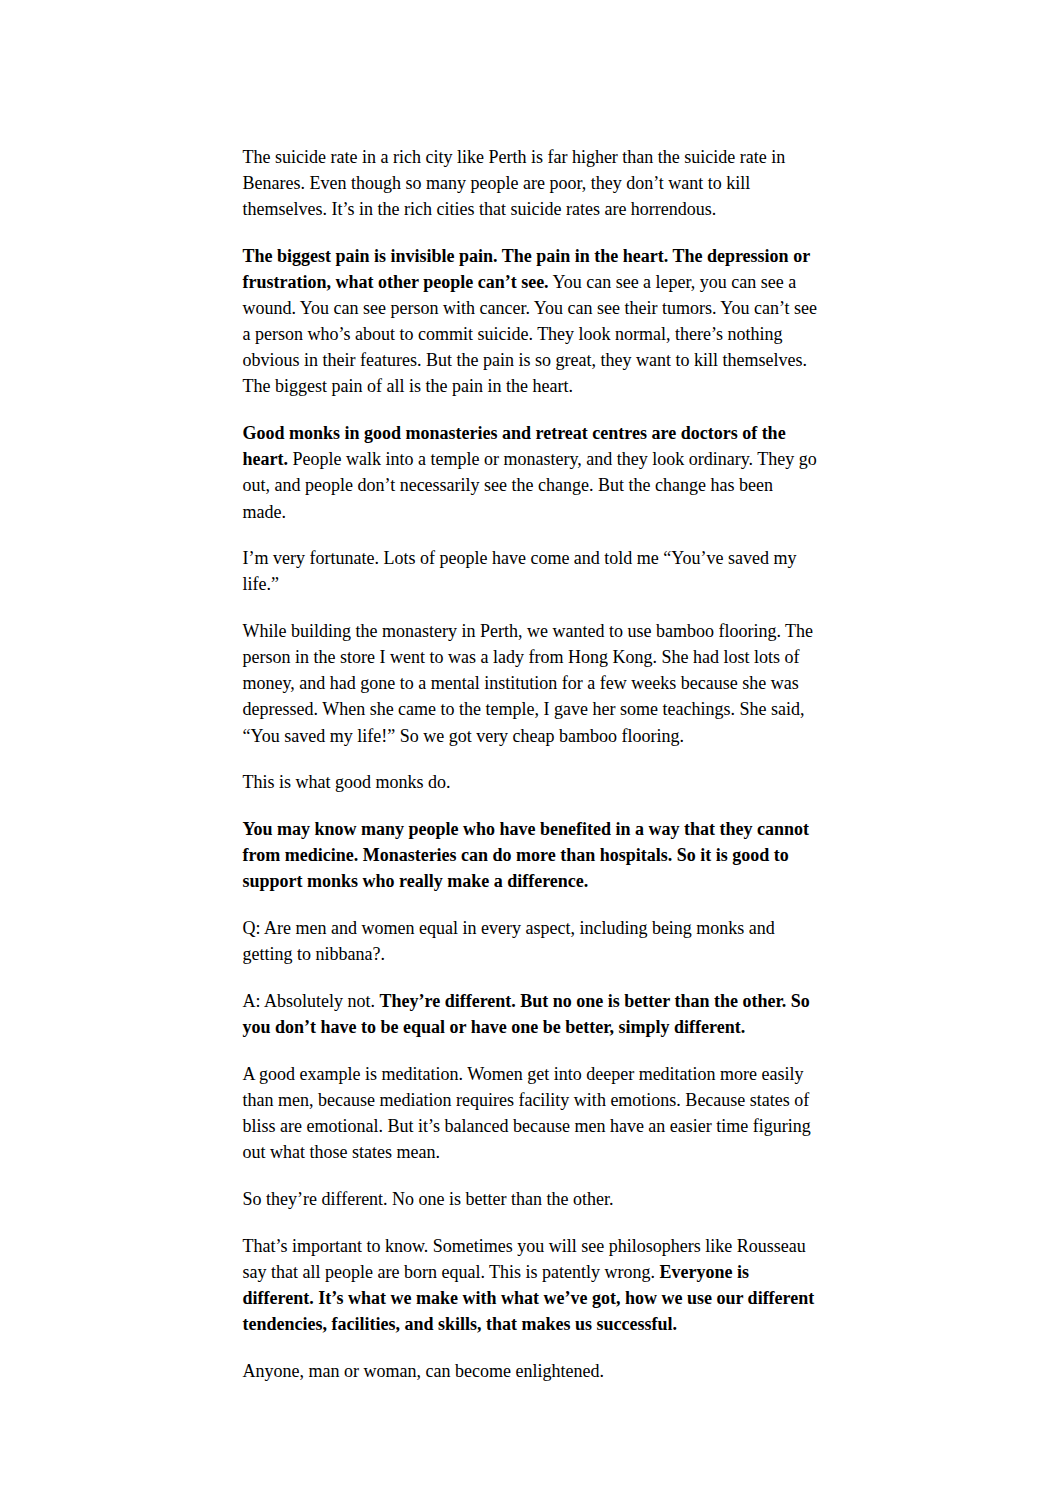The suicide rate in a rich city like Perth is far higher than the suicide rate in Benares. Even though so many people are poor, they don’t want to kill themselves. It’s in the rich cities that suicide rates are horrendous.
The biggest pain is invisible pain. The pain in the heart. The depression or frustration, what other people can’t see. You can see a leper, you can see a wound. You can see person with cancer. You can see their tumors. You can’t see a person who’s about to commit suicide. They look normal, there’s nothing obvious in their features. But the pain is so great, they want to kill themselves. The biggest pain of all is the pain in the heart.
Good monks in good monasteries and retreat centres are doctors of the heart. People walk into a temple or monastery, and they look ordinary. They go out, and people don’t necessarily see the change. But the change has been made.
I’m very fortunate. Lots of people have come and told me “You’ve saved my life.”
While building the monastery in Perth, we wanted to use bamboo flooring. The person in the store I went to was a lady from Hong Kong. She had lost lots of money, and had gone to a mental institution for a few weeks because she was depressed. When she came to the temple, I gave her some teachings. She said, “You saved my life!” So we got very cheap bamboo flooring.
This is what good monks do.
You may know many people who have benefited in a way that they cannot from medicine. Monasteries can do more than hospitals. So it is good to support monks who really make a difference.
Q: Are men and women equal in every aspect, including being monks and getting to nibbana?.
A: Absolutely not. They’re different. But no one is better than the other. So you don’t have to be equal or have one be better, simply different.
A good example is meditation. Women get into deeper meditation more easily than men, because mediation requires facility with emotions. Because states of bliss are emotional. But it’s balanced because men have an easier time figuring out what those states mean.
So they’re different. No one is better than the other.
That’s important to know. Sometimes you will see philosophers like Rousseau say that all people are born equal. This is patently wrong. Everyone is different. It’s what we make with what we’ve got, how we use our different tendencies, facilities, and skills, that makes us successful.
Anyone, man or woman, can become enlightened.